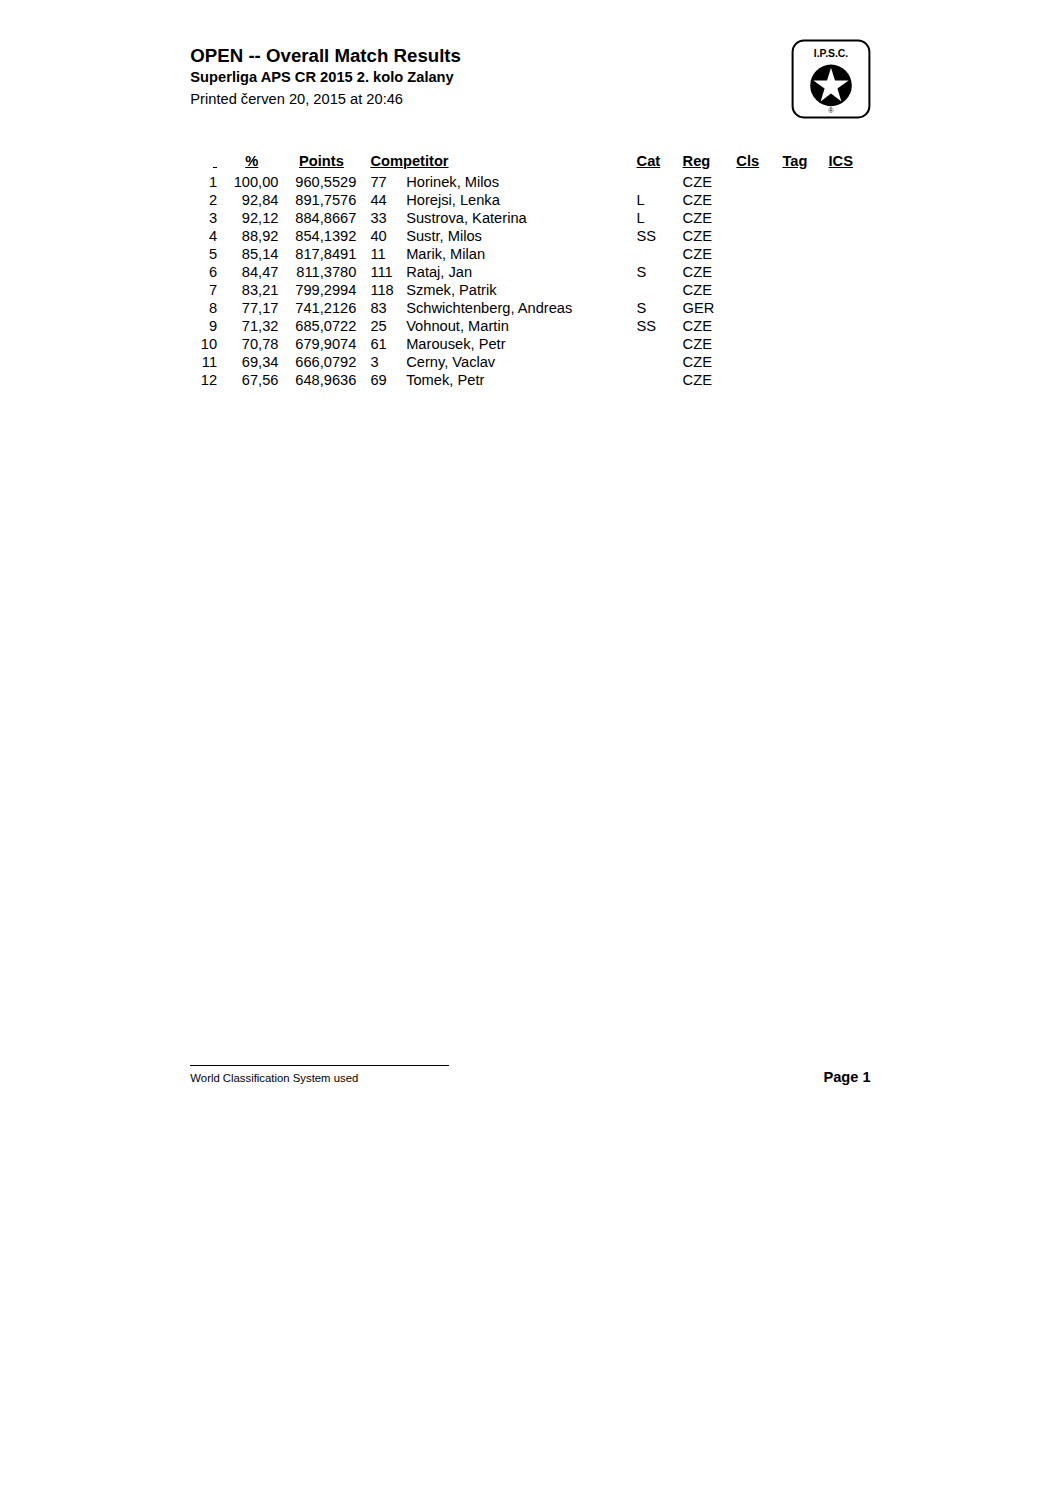I.P.S.C. ®
OPEN -- Overall Match Results
Superliga APS CR 2015 2. kolo Zalany
Printed červen 20, 2015 at 20:46
| | % | Points | Competitor | Cat | Reg | Cls | Tag | ICS |
| --- | --- | --- | --- | --- | --- | --- | --- | --- |
| 1 | 100,00 | 960,5529 | 77 | Horinek, Milos | | CZE | | | |
| 2 | 92,84 | 891,7576 | 44 | Horejsi, Lenka | L | CZE | | | |
| 3 | 92,12 | 884,8667 | 33 | Sustrova, Katerina | L | CZE | | | |
| 4 | 88,92 | 854,1392 | 40 | Sustr, Milos | SS | CZE | | | |
| 5 | 85,14 | 817,8491 | 11 | Marik, Milan | | CZE | | | |
| 6 | 84,47 | 811,3780 | 111 | Rataj, Jan | S | CZE | | | |
| 7 | 83,21 | 799,2994 | 118 | Szmek, Patrik | | CZE | | | |
| 8 | 77,17 | 741,2126 | 83 | Schwichtenberg, Andreas | S | GER | | | |
| 9 | 71,32 | 685,0722 | 25 | Vohnout, Martin | SS | CZE | | | |
| 10 | 70,78 | 679,9074 | 61 | Marousek, Petr | | CZE | | | |
| 11 | 69,34 | 666,0792 | 3 | Cerny, Vaclav | | CZE | | | |
| 12 | 67,56 | 648,9636 | 69 | Tomek, Petr | | CZE | | | |
World Classification System used Page 1